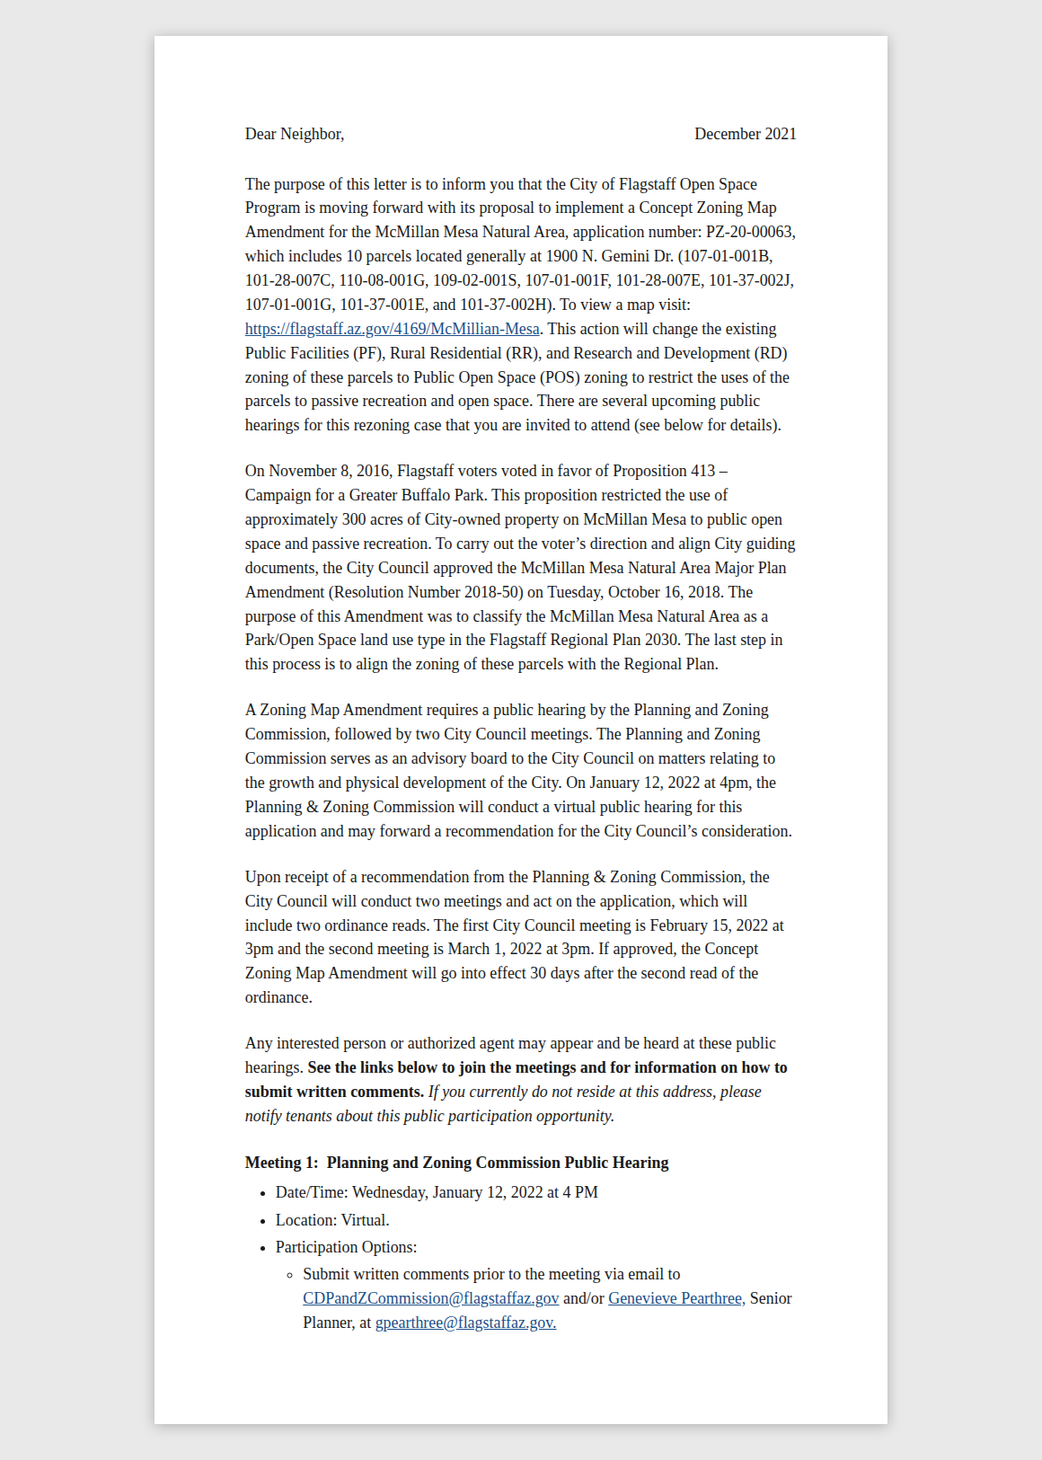Dear Neighbor,
December 2021
The purpose of this letter is to inform you that the City of Flagstaff Open Space Program is moving forward with its proposal to implement a Concept Zoning Map Amendment for the McMillan Mesa Natural Area, application number: PZ-20-00063, which includes 10 parcels located generally at 1900 N. Gemini Dr. (107-01-001B, 101-28-007C, 110-08-001G, 109-02-001S, 107-01-001F, 101-28-007E, 101-37-002J, 107-01-001G, 101-37-001E, and 101-37-002H). To view a map visit: https://flagstaff.az.gov/4169/McMillian-Mesa. This action will change the existing Public Facilities (PF), Rural Residential (RR), and Research and Development (RD) zoning of these parcels to Public Open Space (POS) zoning to restrict the uses of the parcels to passive recreation and open space. There are several upcoming public hearings for this rezoning case that you are invited to attend (see below for details).
On November 8, 2016, Flagstaff voters voted in favor of Proposition 413 – Campaign for a Greater Buffalo Park. This proposition restricted the use of approximately 300 acres of City-owned property on McMillan Mesa to public open space and passive recreation. To carry out the voter’s direction and align City guiding documents, the City Council approved the McMillan Mesa Natural Area Major Plan Amendment (Resolution Number 2018-50) on Tuesday, October 16, 2018. The purpose of this Amendment was to classify the McMillan Mesa Natural Area as a Park/Open Space land use type in the Flagstaff Regional Plan 2030. The last step in this process is to align the zoning of these parcels with the Regional Plan.
A Zoning Map Amendment requires a public hearing by the Planning and Zoning Commission, followed by two City Council meetings. The Planning and Zoning Commission serves as an advisory board to the City Council on matters relating to the growth and physical development of the City. On January 12, 2022 at 4pm, the Planning & Zoning Commission will conduct a virtual public hearing for this application and may forward a recommendation for the City Council’s consideration.
Upon receipt of a recommendation from the Planning & Zoning Commission, the City Council will conduct two meetings and act on the application, which will include two ordinance reads. The first City Council meeting is February 15, 2022 at 3pm and the second meeting is March 1, 2022 at 3pm. If approved, the Concept Zoning Map Amendment will go into effect 30 days after the second read of the ordinance.
Any interested person or authorized agent may appear and be heard at these public hearings. See the links below to join the meetings and for information on how to submit written comments. If you currently do not reside at this address, please notify tenants about this public participation opportunity.
Meeting 1: Planning and Zoning Commission Public Hearing
Date/Time: Wednesday, January 12, 2022 at 4 PM
Location: Virtual.
Participation Options:
Submit written comments prior to the meeting via email to CDPandZCommission@flagstaffaz.gov and/or Genevieve Pearthree, Senior Planner, at gpearthree@flagstaffaz.gov.